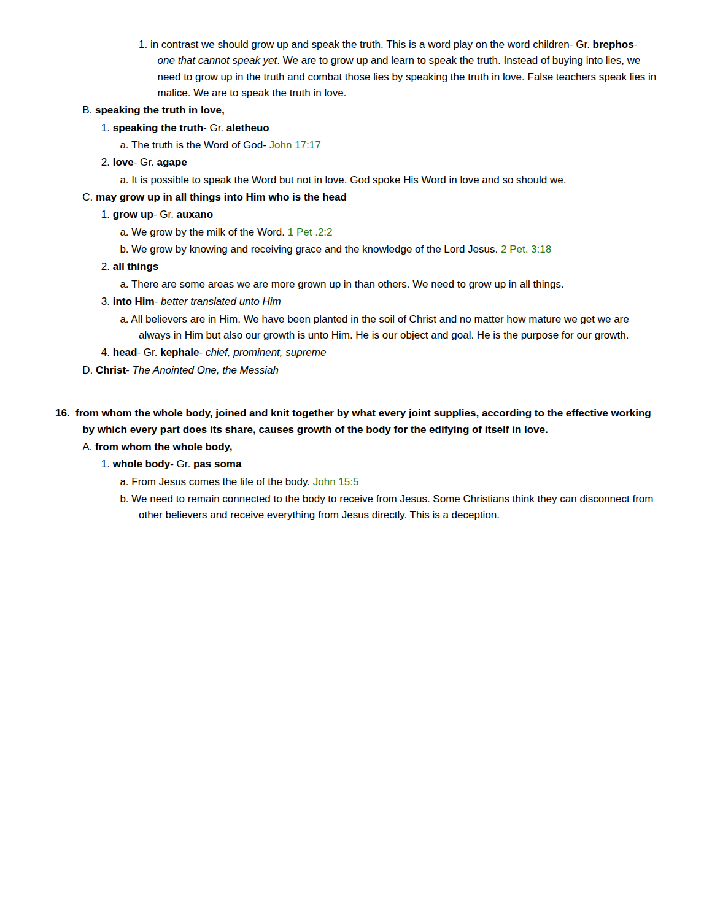1. in contrast we should grow up and speak the truth. This is a word play on the word children- Gr. brephos- one that cannot speak yet. We are to grow up and learn to speak the truth. Instead of buying into lies, we need to grow up in the truth and combat those lies by speaking the truth in love. False teachers speak lies in malice. We are to speak the truth in love.
B. speaking the truth in love,
1. speaking the truth- Gr. aletheuo
a. The truth is the Word of God- John 17:17
2. love- Gr. agape
a. It is possible to speak the Word but not in love. God spoke His Word in love and so should we.
C. may grow up in all things into Him who is the head
1. grow up- Gr. auxano
a. We grow by the milk of the Word. 1 Pet .2:2
b. We grow by knowing and receiving grace and the knowledge of the Lord Jesus. 2 Pet. 3:18
2. all things
a. There are some areas we are more grown up in than others. We need to grow up in all things.
3. into Him- better translated unto Him
a. All believers are in Him. We have been planted in the soil of Christ and no matter how mature we get we are always in Him but also our growth is unto Him. He is our object and goal. He is the purpose for our growth.
4. head- Gr. kephale- chief, prominent, supreme
D. Christ- The Anointed One, the Messiah
16. from whom the whole body, joined and knit together by what every joint supplies, according to the effective working by which every part does its share, causes growth of the body for the edifying of itself in love.
A. from whom the whole body,
1. whole body- Gr. pas soma
a. From Jesus comes the life of the body. John 15:5
b. We need to remain connected to the body to receive from Jesus. Some Christians think they can disconnect from other believers and receive everything from Jesus directly. This is a deception.